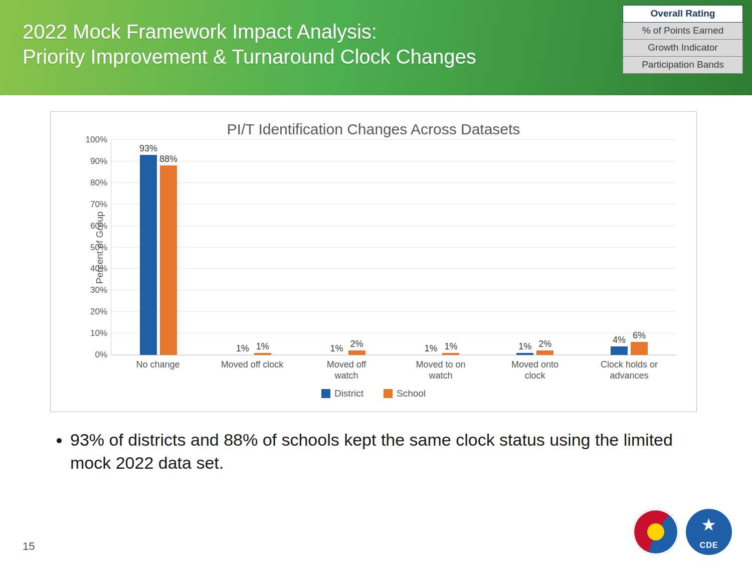2022 Mock Framework Impact Analysis:
Priority Improvement & Turnaround Clock Changes
Overall Rating
% of Points Earned
Growth Indicator
Participation Bands
PI/T Identification Changes Across Datasets
Percent of Group
0%
10%
20%
30%
40%
50%
60%
70%
80%
90%
100%
93%
88%
1%
1%
1%
2%
1%
1%
1%
2%
4%
6%
No change Moved off clock Moved off
watch Moved to on
watch Moved onto
clock Clock holds or
advances
District School
93% of districts and 88% of schools kept the same clock status using the limited mock 2022 data set.
15
CDE